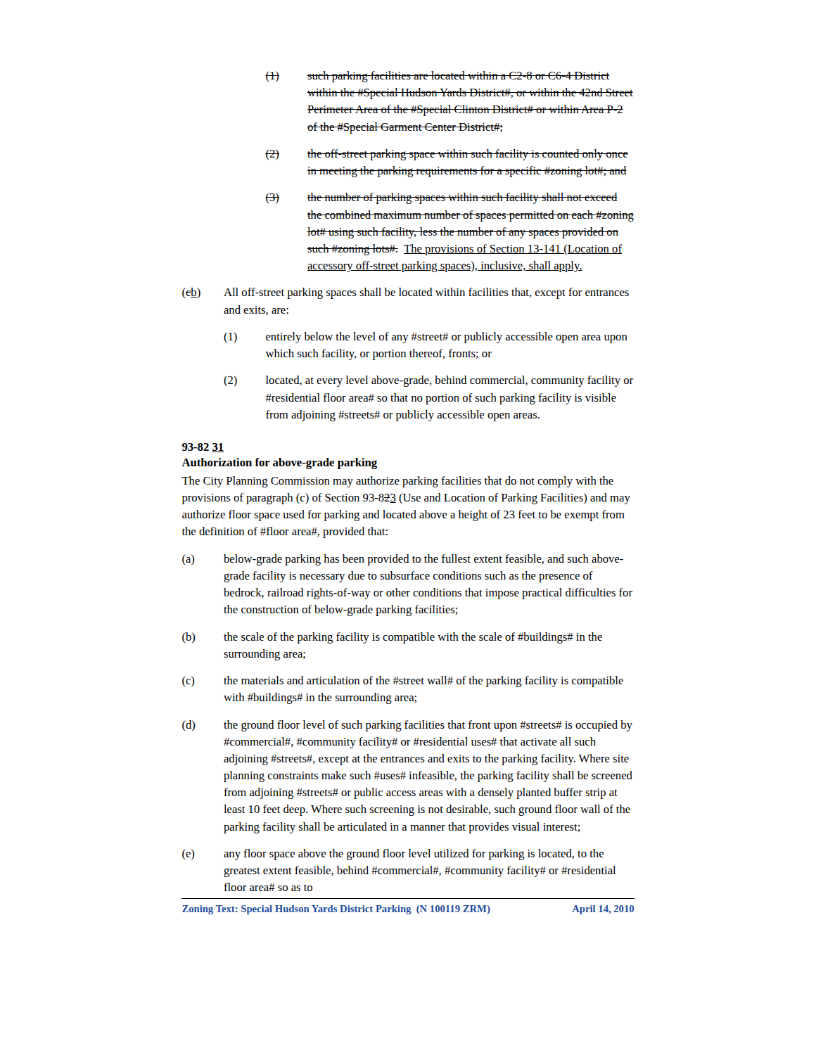(1)
such parking facilities are located within a C2-8 or C6-4 District within the #Special Hudson Yards District#, or within the 42nd Street Perimeter Area of the #Special Clinton District# or within Area P-2 of the #Special Garment Center District#;
(2)
the off-street parking space within such facility is counted only once in meeting the parking requirements for a specific #zoning lot#; and
(3)
the number of parking spaces within such facility shall not exceed the combined maximum number of spaces permitted on each #zoning lot# using such facility, less the number of any spaces provided on such #zoning lots#. The provisions of Section 13-141 (Location of accessory off-street parking spaces), inclusive, shall apply.
(cb)
All off-street parking spaces shall be located within facilities that, except for entrances and exits, are:
(1)
entirely below the level of any #street# or publicly accessible open area upon which such facility, or portion thereof, fronts; or
(2)
located, at every level above-grade, behind commercial, community facility or #residential floor area# so that no portion of such parking facility is visible from adjoining #streets# or publicly accessible open areas.
93-82 31 Authorization for above-grade parking
The City Planning Commission may authorize parking facilities that do not comply with the provisions of paragraph (c) of Section 93-823 (Use and Location of Parking Facilities) and may authorize floor space used for parking and located above a height of 23 feet to be exempt from the definition of #floor area#, provided that:
(a)
below-grade parking has been provided to the fullest extent feasible, and such above-grade facility is necessary due to subsurface conditions such as the presence of bedrock, railroad rights-of-way or other conditions that impose practical difficulties for the construction of below-grade parking facilities;
(b)
the scale of the parking facility is compatible with the scale of #buildings# in the surrounding area;
(c)
the materials and articulation of the #street wall# of the parking facility is compatible with #buildings# in the surrounding area;
(d)
the ground floor level of such parking facilities that front upon #streets# is occupied by #commercial#, #community facility# or #residential uses# that activate all such adjoining #streets#, except at the entrances and exits to the parking facility. Where site planning constraints make such #uses# infeasible, the parking facility shall be screened from adjoining #streets# or public access areas with a densely planted buffer strip at least 10 feet deep. Where such screening is not desirable, such ground floor wall of the parking facility shall be articulated in a manner that provides visual interest;
(e)
any floor space above the ground floor level utilized for parking is located, to the greatest extent feasible, behind #commercial#, #community facility# or #residential floor area# so as to
Zoning Text: Special Hudson Yards District Parking (N 100119 ZRM)
April 14, 2010